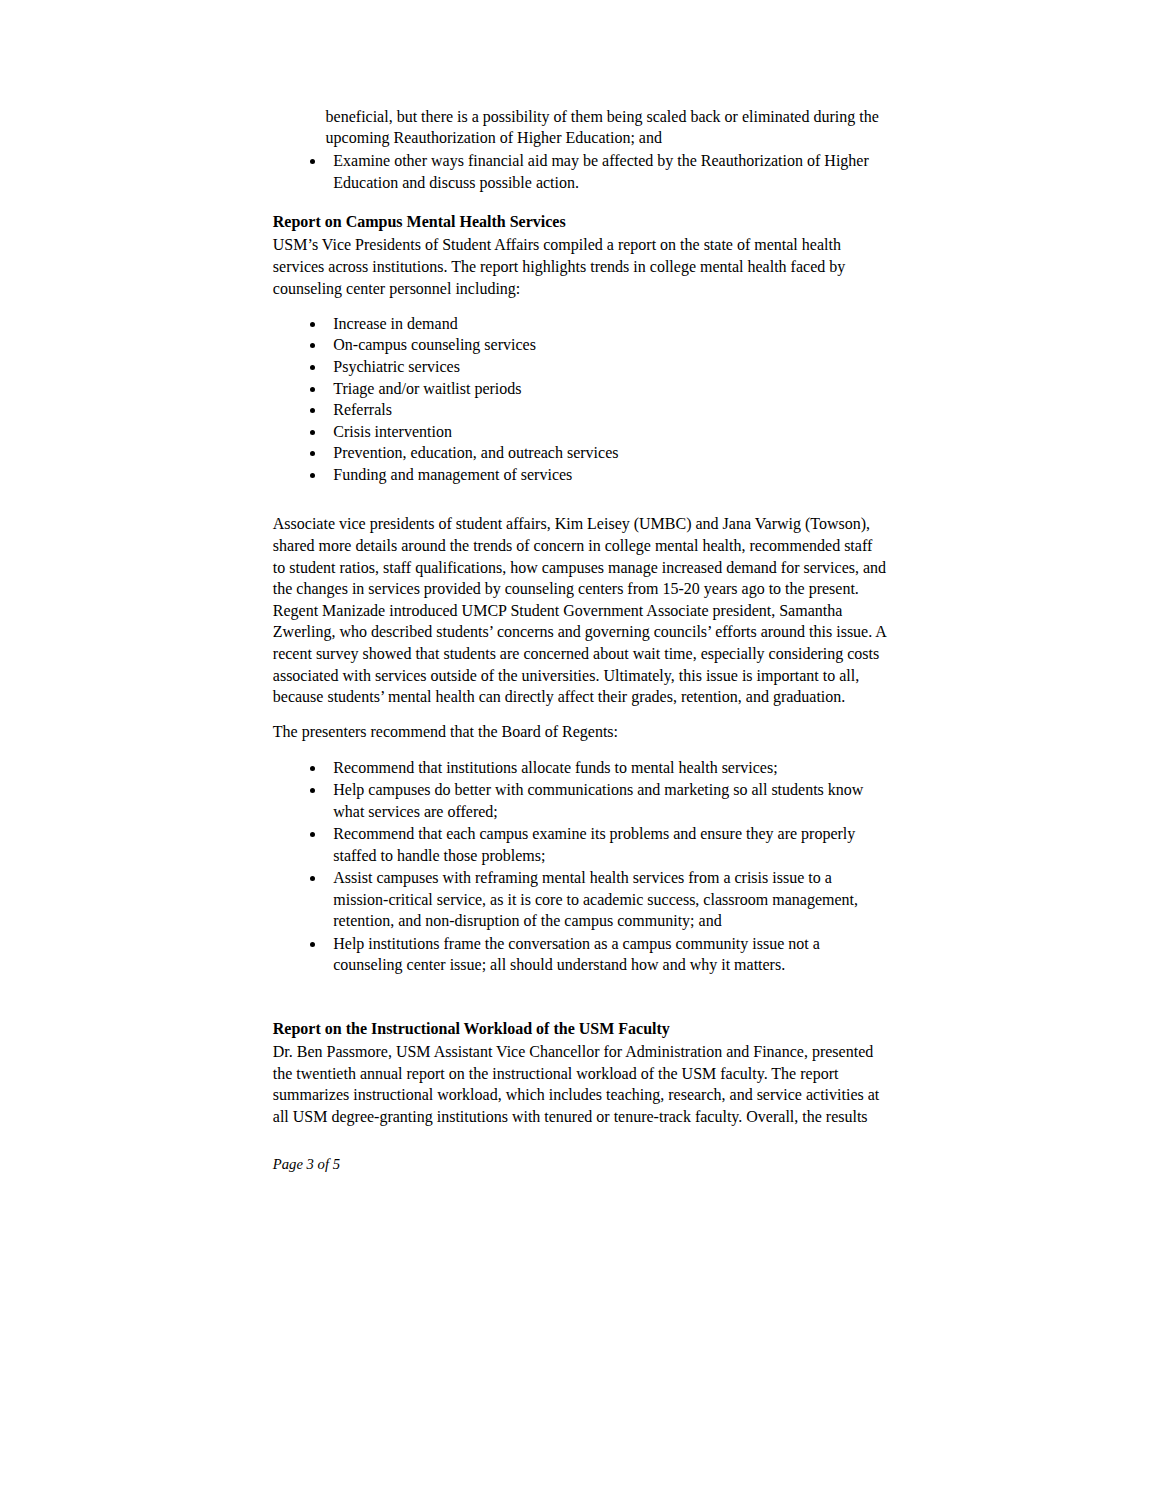beneficial, but there is a possibility of them being scaled back or eliminated during the upcoming Reauthorization of Higher Education; and
Examine other ways financial aid may be affected by the Reauthorization of Higher Education and discuss possible action.
Report on Campus Mental Health Services
USM’s Vice Presidents of Student Affairs compiled a report on the state of mental health services across institutions. The report highlights trends in college mental health faced by counseling center personnel including:
Increase in demand
On-campus counseling services
Psychiatric services
Triage and/or waitlist periods
Referrals
Crisis intervention
Prevention, education, and outreach services
Funding and management of services
Associate vice presidents of student affairs, Kim Leisey (UMBC) and Jana Varwig (Towson), shared more details around the trends of concern in college mental health, recommended staff to student ratios, staff qualifications, how campuses manage increased demand for services, and the changes in services provided by counseling centers from 15-20 years ago to the present. Regent Manizade introduced UMCP Student Government Associate president, Samantha Zwerling, who described students’ concerns and governing councils’ efforts around this issue. A recent survey showed that students are concerned about wait time, especially considering costs associated with services outside of the universities. Ultimately, this issue is important to all, because students’ mental health can directly affect their grades, retention, and graduation.
The presenters recommend that the Board of Regents:
Recommend that institutions allocate funds to mental health services;
Help campuses do better with communications and marketing so all students know what services are offered;
Recommend that each campus examine its problems and ensure they are properly staffed to handle those problems;
Assist campuses with reframing mental health services from a crisis issue to a mission-critical service, as it is core to academic success, classroom management, retention, and non-disruption of the campus community; and
Help institutions frame the conversation as a campus community issue not a counseling center issue; all should understand how and why it matters.
Report on the Instructional Workload of the USM Faculty
Dr. Ben Passmore, USM Assistant Vice Chancellor for Administration and Finance, presented the twentieth annual report on the instructional workload of the USM faculty. The report summarizes instructional workload, which includes teaching, research, and service activities at all USM degree-granting institutions with tenured or tenure-track faculty. Overall, the results
Page 3 of 5